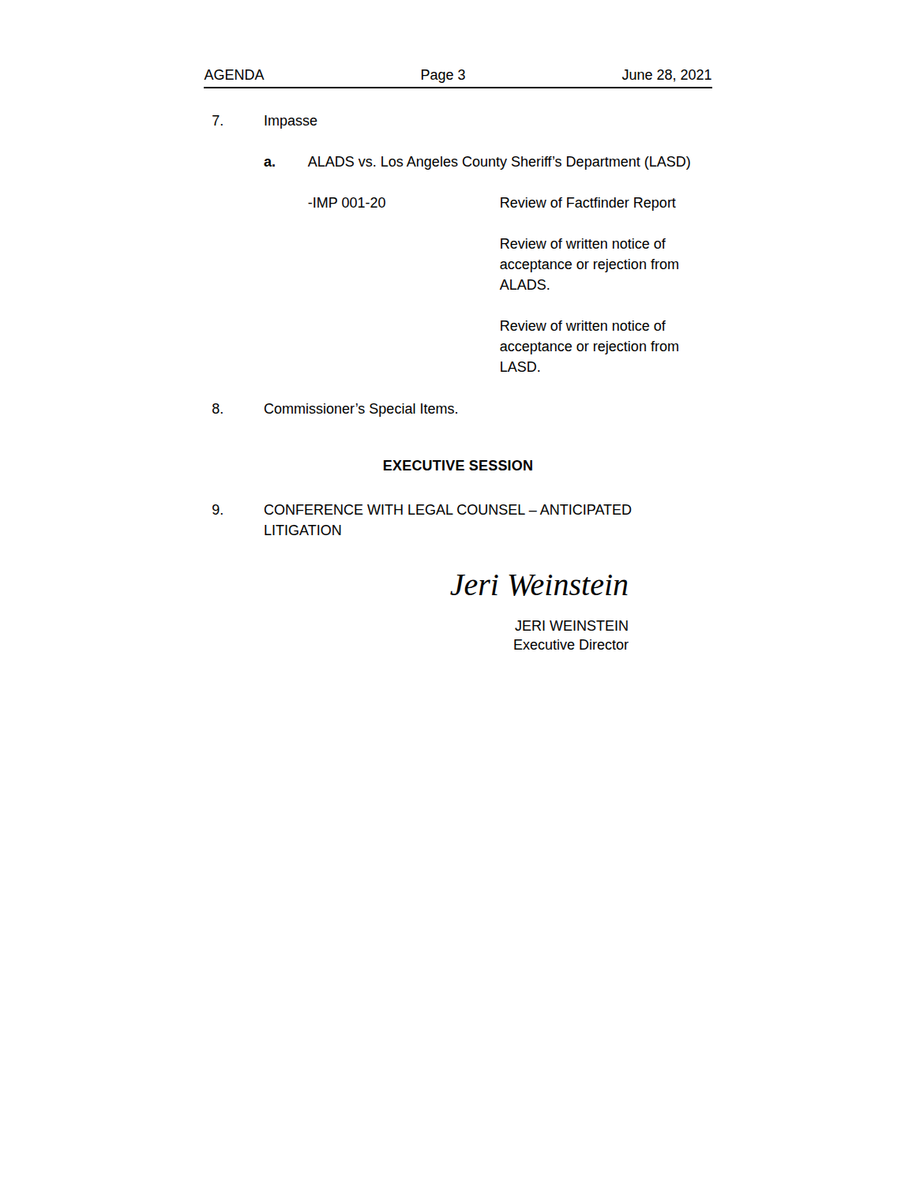AGENDA
Page 3
June 28, 2021
7. Impasse
a. ALADS vs. Los Angeles County Sheriff’s Department (LASD)
-IMP 001-20
Review of Factfinder Report
Review of written notice of acceptance or rejection from ALADS.
Review of written notice of acceptance or rejection from LASD.
8. Commissioner’s Special Items.
EXECUTIVE SESSION
9. CONFERENCE WITH LEGAL COUNSEL – ANTICIPATED LITIGATION
Jeri Weinstein
JERI WEINSTEIN
Executive Director